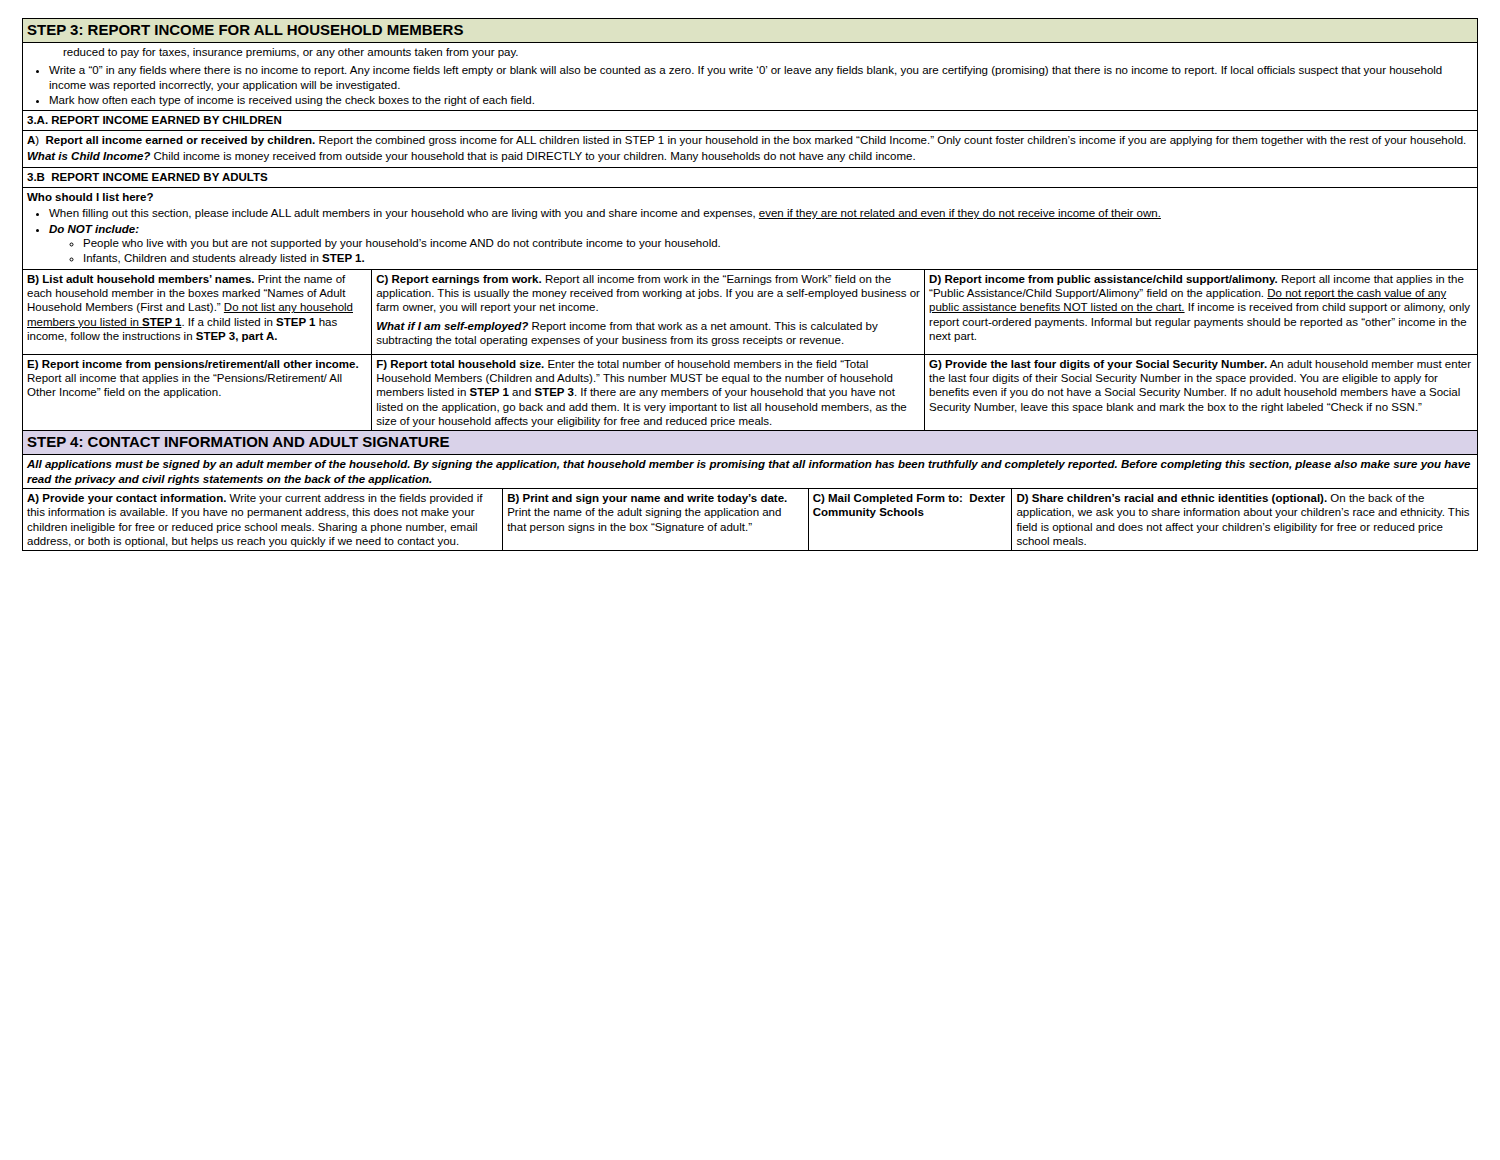| STEP 3: REPORT INCOME FOR ALL HOUSEHOLD MEMBERS |
| reduced to pay for taxes, insurance premiums, or any other amounts taken from your pay. Write a “0” in any fields where there is no income to report. Any income fields left empty or blank will also be counted as a zero. If you write ‘0’ or leave any fields blank, you are certifying (promising) that there is no income to report. If local officials suspect that your household income was reported incorrectly, your application will be investigated. Mark how often each type of income is received using the check boxes to the right of each field. |
| 3.A. REPORT INCOME EARNED BY CHILDREN |
| A ) Report all income earned or received by children. Report the combined gross income for ALL children listed in STEP 1 in your household in the box marked “Child Income.” Only count foster children’s income if you are applying for them together with the rest of your household. What is Child Income? Child income is money received from outside your household that is paid DIRECTLY to your children. Many households do not have any child income. |
| 3.B REPORT INCOME EARNED BY ADULTS |
| Who should I list here? When filling out this section, please include ALL adult members in your household who are living with you and share income and expenses, even if they are not related and even if they do not receive income of their own. Do NOT include: People who live with you but are not supported by your household’s income AND do not contribute income to your household. Infants, Children and students already listed in STEP 1. |
| B) List adult household members’ names. Print the name of each household member in the boxes marked “Names of Adult Household Members (First and Last).” Do not list any household members you listed in STEP 1 . If a child listed in STEP 1 has income, follow the instructions in STEP 3, part A. | C) Report earnings from work. Report all income from work in the “Earnings from Work” field on the application. This is usually the money received from working at jobs. If you are a self-employed business or farm owner, you will report your net income. What if I am self-employed? Report income from that work as a net amount. This is calculated by subtracting the total operating expenses of your business from its gross receipts or revenue. | D) Report income from public assistance/child support/alimony. Report all income that applies in the “Public Assistance/Child Support/Alimony” field on the application. Do not report the cash value of any public assistance benefits NOT listed on the chart. If income is received from child support or alimony, only report court-ordered payments. Informal but regular payments should be reported as “other” income in the next part. |
| E) Report income from pensions/retirement/all other income. Report all income that applies in the “Pensions/Retirement/ All Other Income” field on the application. | F) Report total household size. Enter the total number of household members in the field “Total Household Members (Children and Adults).” This number MUST be equal to the number of household members listed in STEP 1 and STEP 3 . If there are any members of your household that you have not listed on the application, go back and add them. It is very important to list all household members, as the size of your household affects your eligibility for free and reduced price meals. | G) Provide the last four digits of your Social Security Number. An adult household member must enter the last four digits of their Social Security Number in the space provided. You are eligible to apply for benefits even if you do not have a Social Security Number. If no adult household members have a Social Security Number, leave this space blank and mark the box to the right labeled “Check if no SSN.” |
| STEP 4: CONTACT INFORMATION AND ADULT SIGNATURE |
| All applications must be signed by an adult member of the household. By signing the application, that household member is promising that all information has been truthfully and completely reported. Before completing this section, please also make sure you have read the privacy and civil rights statements on the back of the application. |
| A) Provide your contact information. Write your current address in the fields provided if this information is available. If you have no permanent address, this does not make your children ineligible for free or reduced price school meals. Sharing a phone number, email address, or both is optional, but helps us reach you quickly if we need to contact you. | B) Print and sign your name and write today’s date. Print the name of the adult signing the application and that person signs in the box “Signature of adult.” | C) Mail Completed Form to: Dexter Community Schools | D) Share children’s racial and ethnic identities (optional). On the back of the application, we ask you to share information about your children’s race and ethnicity. This field is optional and does not affect your children’s eligibility for free or reduced price school meals. |